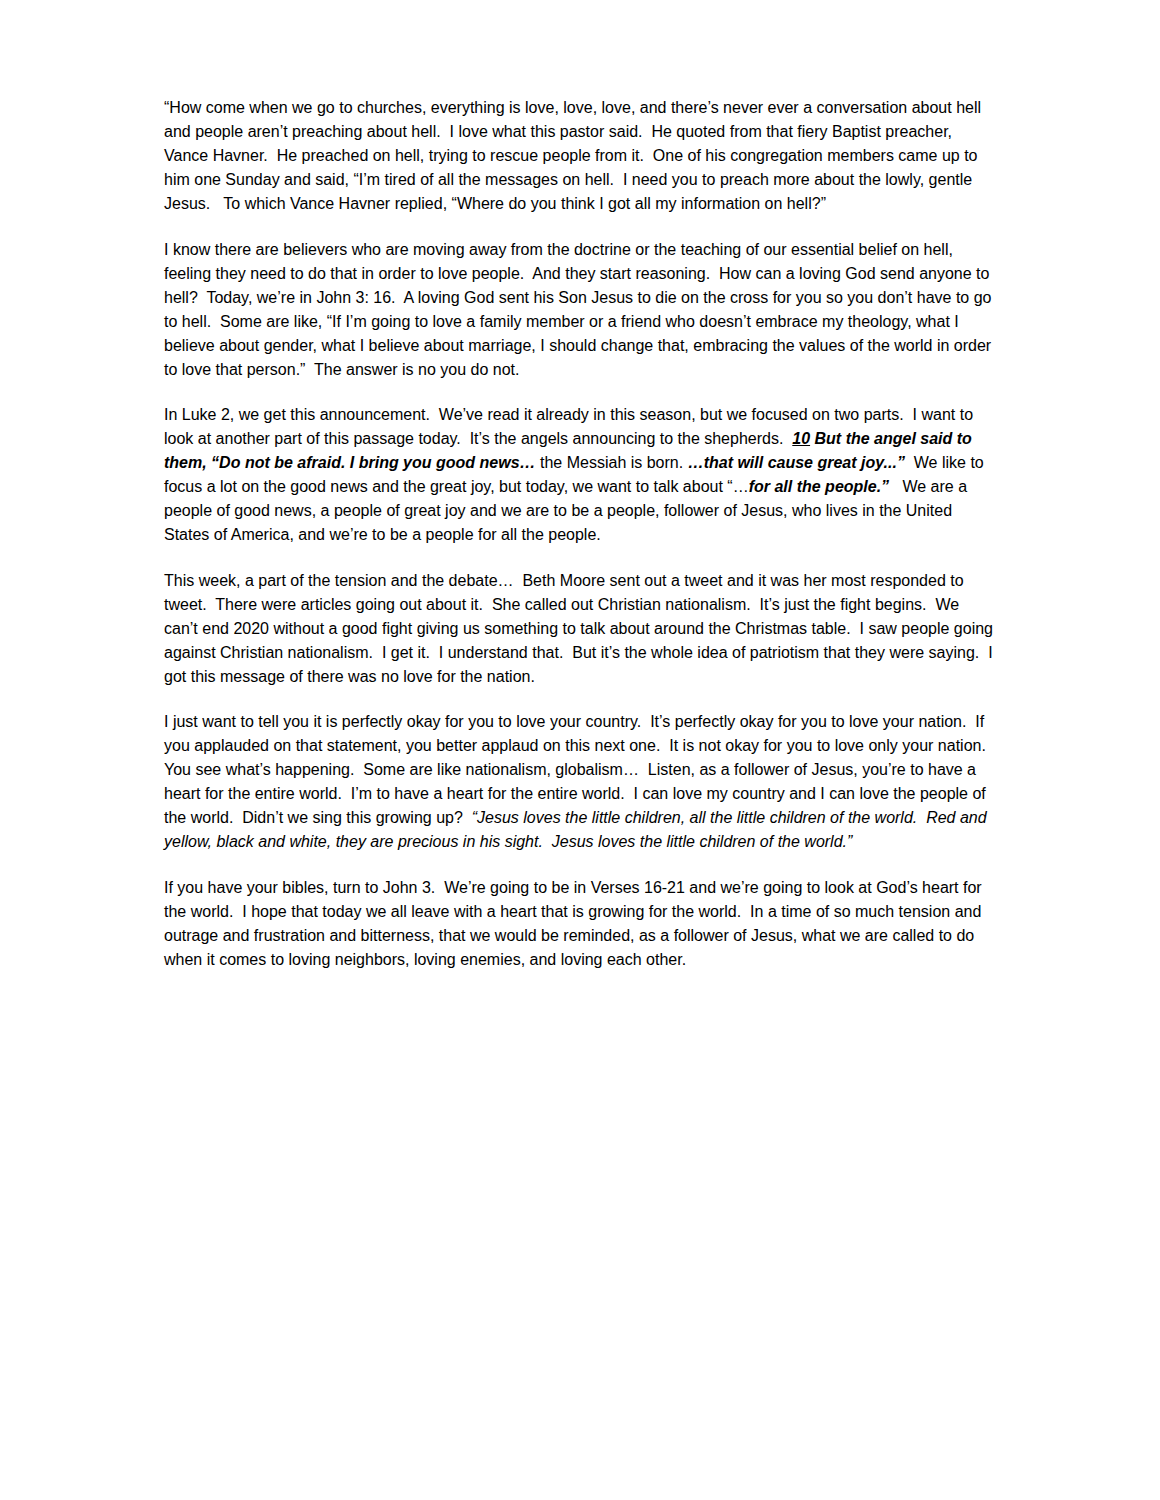“How come when we go to churches, everything is love, love, love, and there’s never ever a conversation about hell and people aren’t preaching about hell. I love what this pastor said. He quoted from that fiery Baptist preacher, Vance Havner. He preached on hell, trying to rescue people from it. One of his congregation members came up to him one Sunday and said, “I’m tired of all the messages on hell. I need you to preach more about the lowly, gentle Jesus. To which Vance Havner replied, “Where do you think I got all my information on hell?”
I know there are believers who are moving away from the doctrine or the teaching of our essential belief on hell, feeling they need to do that in order to love people. And they start reasoning. How can a loving God send anyone to hell? Today, we’re in John 3: 16. A loving God sent his Son Jesus to die on the cross for you so you don’t have to go to hell. Some are like, “If I’m going to love a family member or a friend who doesn’t embrace my theology, what I believe about gender, what I believe about marriage, I should change that, embracing the values of the world in order to love that person.” The answer is no you do not.
In Luke 2, we get this announcement. We’ve read it already in this season, but we focused on two parts. I want to look at another part of this passage today. It’s the angels announcing to the shepherds. 10 But the angel said to them, “Do not be afraid. I bring you good news… the Messiah is born. …that will cause great joy...” We like to focus a lot on the good news and the great joy, but today, we want to talk about “…for all the people.” We are a people of good news, a people of great joy and we are to be a people, follower of Jesus, who lives in the United States of America, and we’re to be a people for all the people.
This week, a part of the tension and the debate… Beth Moore sent out a tweet and it was her most responded to tweet. There were articles going out about it. She called out Christian nationalism. It’s just the fight begins. We can’t end 2020 without a good fight giving us something to talk about around the Christmas table. I saw people going against Christian nationalism. I get it. I understand that. But it’s the whole idea of patriotism that they were saying. I got this message of there was no love for the nation.
I just want to tell you it is perfectly okay for you to love your country. It’s perfectly okay for you to love your nation. If you applauded on that statement, you better applaud on this next one. It is not okay for you to love only your nation. You see what’s happening. Some are like nationalism, globalism… Listen, as a follower of Jesus, you’re to have a heart for the entire world. I’m to have a heart for the entire world. I can love my country and I can love the people of the world. Didn’t we sing this growing up? “Jesus loves the little children, all the little children of the world. Red and yellow, black and white, they are precious in his sight. Jesus loves the little children of the world.”
If you have your bibles, turn to John 3. We’re going to be in Verses 16-21 and we’re going to look at God’s heart for the world. I hope that today we all leave with a heart that is growing for the world. In a time of so much tension and outrage and frustration and bitterness, that we would be reminded, as a follower of Jesus, what we are called to do when it comes to loving neighbors, loving enemies, and loving each other.